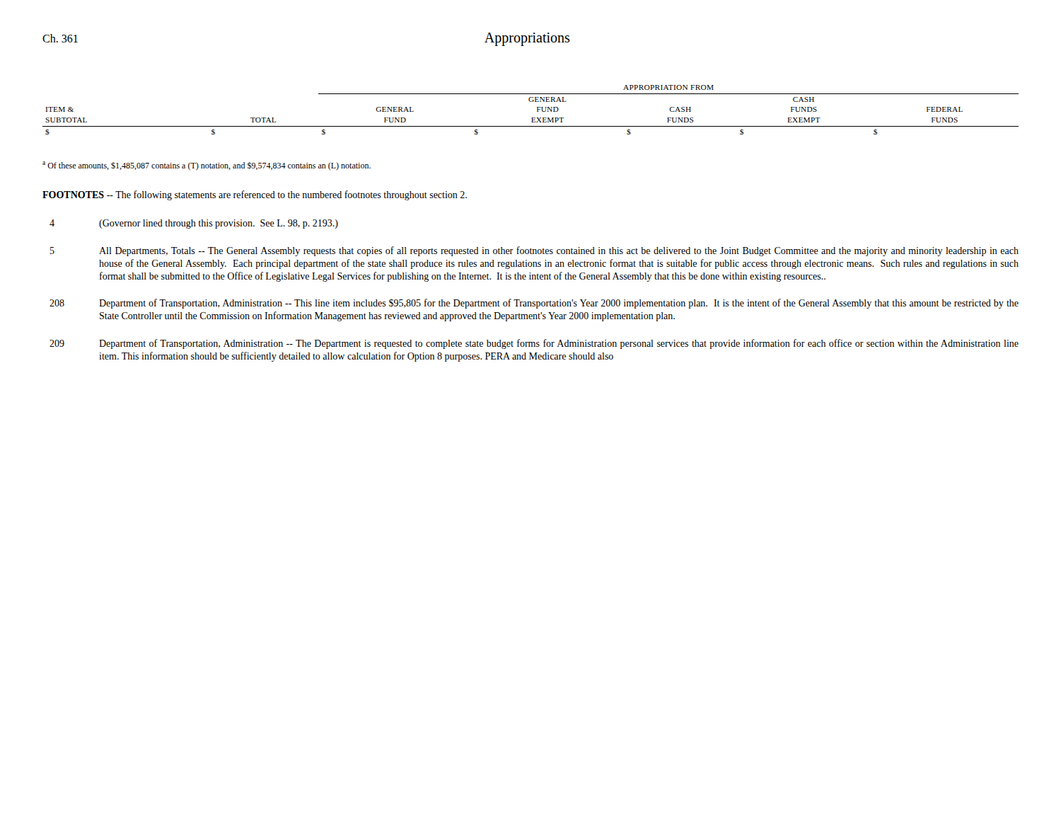Ch. 361
Appropriations
| | APPROPRIATION FROM |
| | | | GENERAL | | CASH | |
| ITEM & | | GENERAL | FUND | CASH | FUNDS | FEDERAL |
| SUBTOTAL | TOTAL | FUND | EXEMPT | FUNDS | EXEMPT | FUNDS |
| $ | $ | $ | $ | $ | $ | $ |
a Of these amounts, $1,485,087 contains a (T) notation, and $9,574,834 contains an (L) notation.
FOOTNOTES -- The following statements are referenced to the numbered footnotes throughout section 2.
4
(Governor lined through this provision. See L. 98, p. 2193.)
5
All Departments, Totals -- The General Assembly requests that copies of all reports requested in other footnotes contained in this act be delivered to the Joint Budget Committee and the majority and minority leadership in each house of the General Assembly. Each principal department of the state shall produce its rules and regulations in an electronic format that is suitable for public access through electronic means. Such rules and regulations in such format shall be submitted to the Office of Legislative Legal Services for publishing on the Internet. It is the intent of the General Assembly that this be done within existing resources..
208
Department of Transportation, Administration -- This line item includes $95,805 for the Department of Transportation's Year 2000 implementation plan. It is the intent of the General Assembly that this amount be restricted by the State Controller until the Commission on Information Management has reviewed and approved the Department's Year 2000 implementation plan.
209
Department of Transportation, Administration -- The Department is requested to complete state budget forms for Administration personal services that provide information for each office or section within the Administration line item. This information should be sufficiently detailed to allow calculation for Option 8 purposes. PERA and Medicare should also